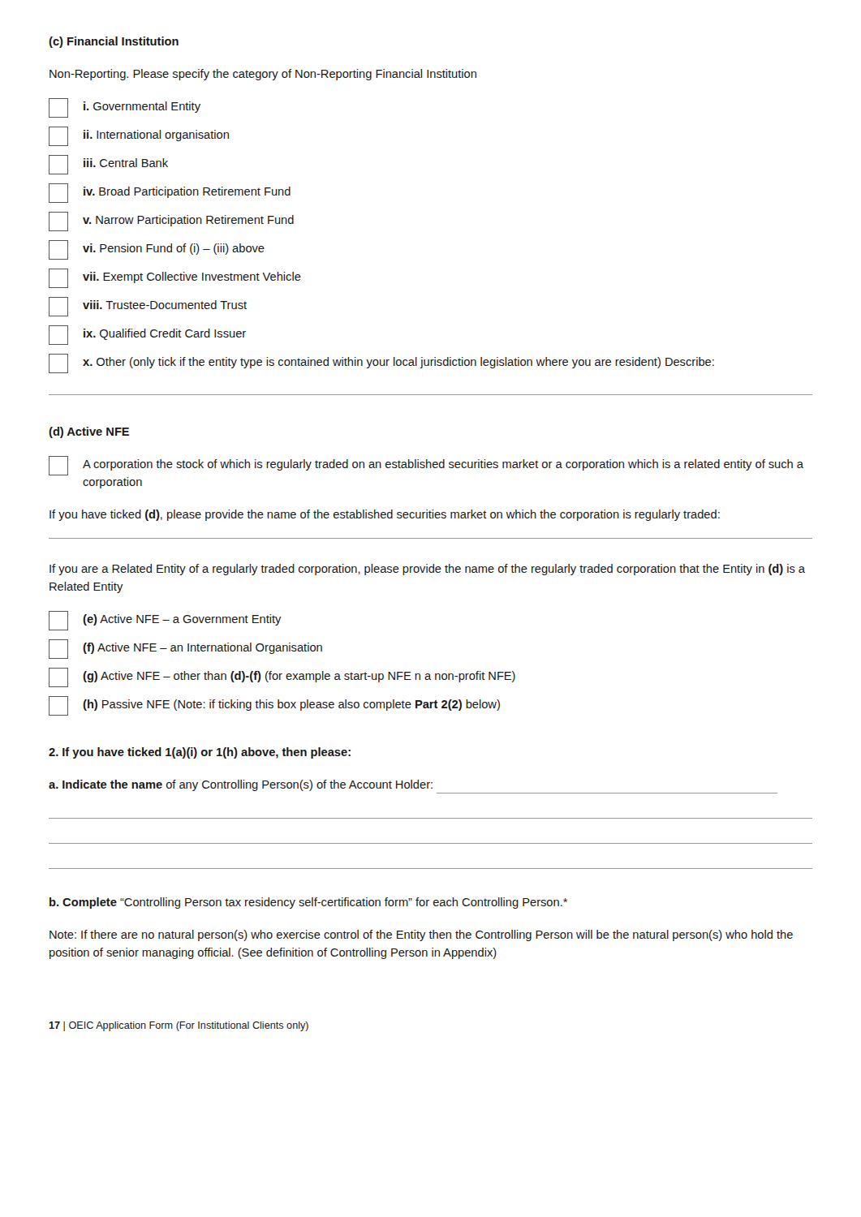(c) Financial Institution
Non-Reporting. Please specify the category of Non-Reporting Financial Institution
i. Governmental Entity
ii. International organisation
iii. Central Bank
iv. Broad Participation Retirement Fund
v. Narrow Participation Retirement Fund
vi. Pension Fund of (i) – (iii) above
vii. Exempt Collective Investment Vehicle
viii. Trustee-Documented Trust
ix. Qualified Credit Card Issuer
x. Other (only tick if the entity type is contained within your local jurisdiction legislation where you are resident) Describe:
(d) Active NFE
A corporation the stock of which is regularly traded on an established securities market or a corporation which is a related entity of such a corporation
If you have ticked (d), please provide the name of the established securities market on which the corporation is regularly traded:
If you are a Related Entity of a regularly traded corporation, please provide the name of the regularly traded corporation that the Entity in (d) is a Related Entity
(e) Active NFE – a Government Entity
(f) Active NFE – an International Organisation
(g) Active NFE – other than (d)-(f) (for example a start-up NFE n a non-profit NFE)
(h) Passive NFE (Note: if ticking this box please also complete Part 2(2) below)
2. If you have ticked 1(a)(i) or 1(h) above, then please:
a. Indicate the name of any Controlling Person(s) of the Account Holder:
b. Complete “Controlling Person tax residency self-certification form” for each Controlling Person.*
Note: If there are no natural person(s) who exercise control of the Entity then the Controlling Person will be the natural person(s) who hold the position of senior managing official. (See definition of Controlling Person in Appendix)
17 | OEIC Application Form (For Institutional Clients only)